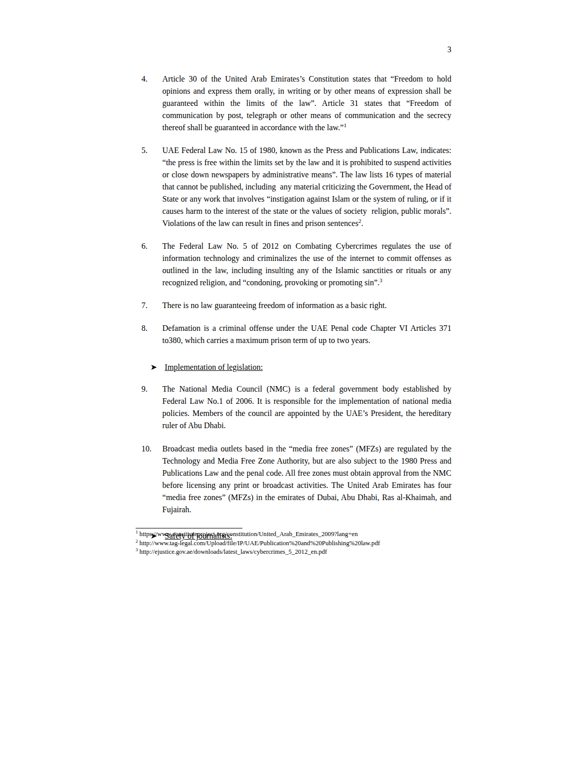3
4. Article 30 of the United Arab Emirates’s Constitution states that “Freedom to hold opinions and express them orally, in writing or by other means of expression shall be guaranteed within the limits of the law”. Article 31 states that “Freedom of communication by post, telegraph or other means of communication and the secrecy thereof shall be guaranteed in accordance with the law.”1
5. UAE Federal Law No. 15 of 1980, known as the Press and Publications Law, indicates: “the press is free within the limits set by the law and it is prohibited to suspend activities or close down newspapers by administrative means”. The law lists 16 types of material that cannot be published, including any material criticizing the Government, the Head of State or any work that involves “instigation against Islam or the system of ruling, or if it causes harm to the interest of the state or the values of society religion, public morals”. Violations of the law can result in fines and prison sentences2.
6. The Federal Law No. 5 of 2012 on Combating Cybercrimes regulates the use of information technology and criminalizes the use of the internet to commit offenses as outlined in the law, including insulting any of the Islamic sanctities or rituals or any recognized religion, and “condoning, provoking or promoting sin”.3
7. There is no law guaranteeing freedom of information as a basic right.
8. Defamation is a criminal offense under the UAE Penal code Chapter VI Articles 371 to380, which carries a maximum prison term of up to two years.
➤Implementation of legislation:
9. The National Media Council (NMC) is a federal government body established by Federal Law No.1 of 2006. It is responsible for the implementation of national media policies. Members of the council are appointed by the UAE’s President, the hereditary ruler of Abu Dhabi.
10. Broadcast media outlets based in the “media free zones” (MFZs) are regulated by the Technology and Media Free Zone Authority, but are also subject to the 1980 Press and Publications Law and the penal code. All free zones must obtain approval from the NMC before licensing any print or broadcast activities. The United Arab Emirates has four “media free zones” (MFZs) in the emirates of Dubai, Abu Dhabi, Ras al-Khaimah, and Fujairah.
➤Safety of journalists:
1 https://www.constituteproject.org/constitution/United_Arab_Emirates_2009?lang=en
2 http://www.tag-legal.com/Upload/file/IP/UAE/Publication%20and%20Publishing%20law.pdf
3 http://ejustice.gov.ae/downloads/latest_laws/cybercrimes_5_2012_en.pdf